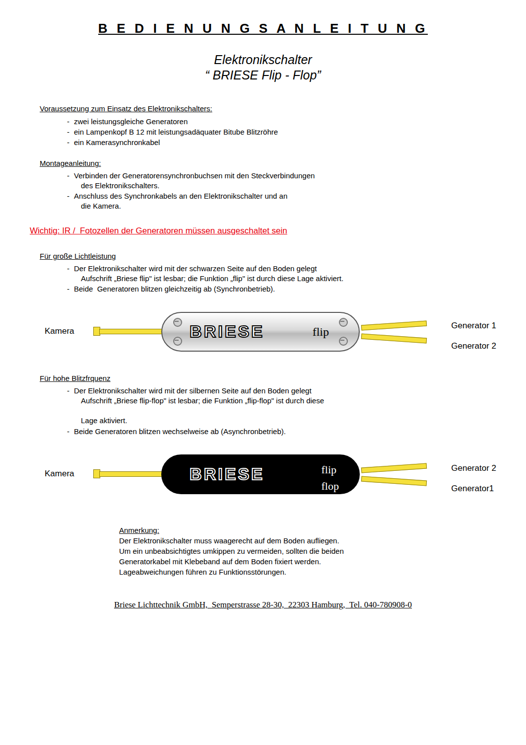B E D I E N U N G S A N L E I T U N G
Elektronikschalter
“ BRIESE Flip - Flop”
Voraussetzung zum Einsatz des Elektronikschalters:
zwei leistungsgleiche Generatoren
ein Lampenkopf B 12 mit leistungsadäquater Bitube Blitzröhre
ein Kamerasynchronkabel
Montageanleitung:
Verbinden der Generatorensynchronbuchsen mit den Steckverbindungen
des Elektronikschalters.
Anschluss des Synchronkabels an den Elektronikschalter und an
die Kamera.
Wichtig: IR / Fotozellen der Generatoren müssen ausgeschaltet sein
Für große Lichtleistung
Der Elektronikschalter wird mit der schwarzen Seite auf den Boden gelegt
Aufschrift „Briese flip" ist lesbar; die Funktion „flip" ist durch diese Lage aktiviert.
Beide Generatoren blitzen gleichzeitig ab (Synchronbetrieb).
Kamera
BRIESE flip
Generator 1
Generator 2
Für hohe Blitzfrquenz
Der Elektronikschalter wird mit der silbernen Seite auf den Boden gelegt
Aufschrift „Briese flip-flop" ist lesbar; die Funktion „flip-flop" ist durch diese
Lage aktiviert.
Beide Generatoren blitzen wechselweise ab (Asynchronbetrieb).
Kamera
BRIESE flip
flop
Generator 2
Generator1
Anmerkung: Der Elektronikschalter muss waagerecht auf dem Boden aufliegen.
Um ein unbeabsichtigtes umkippen zu vermeiden, sollten die beiden
Generatorkabel mit Klebeband auf dem Boden fixiert werden.
Lageabweichungen führen zu Funktionsstörungen.
Briese Lichttechnik GmbH, Semperstrasse 28-30, 22303 Hamburg, Tel. 040-780908-0